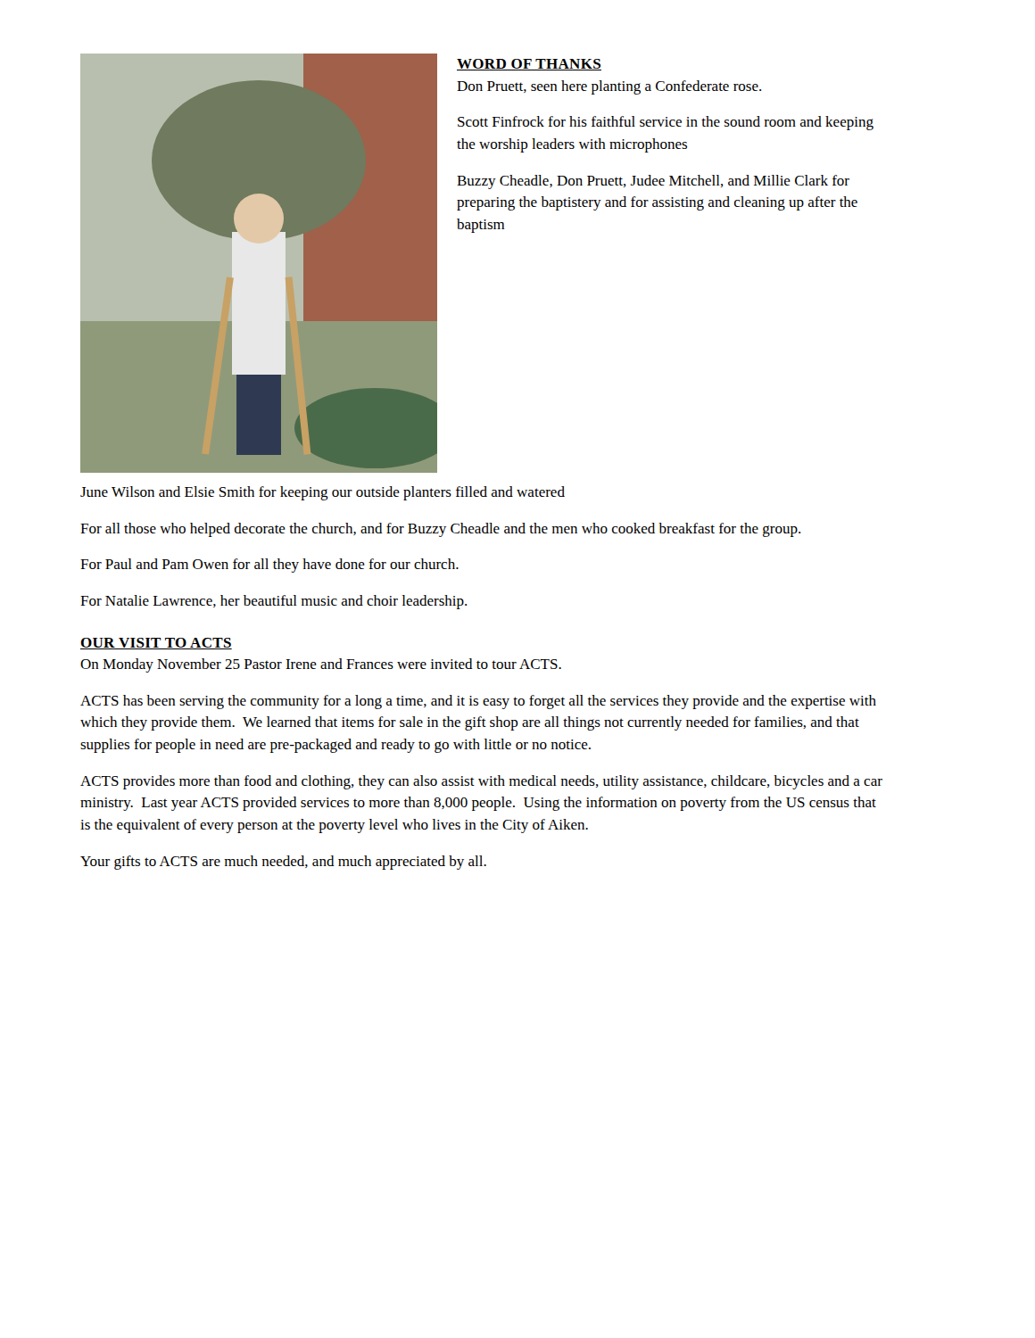WORD OF THANKS
Don Pruett, seen here planting a Confederate rose.
Scott Finfrock for his faithful service in the sound room and keeping the worship leaders with microphones
Buzzy Cheadle, Don Pruett, Judee Mitchell, and Millie Clark for preparing the baptistery and for assisting and cleaning up after the baptism
June Wilson and Elsie Smith for keeping our outside planters filled and watered
For all those who helped decorate the church, and for Buzzy Cheadle and the men who cooked breakfast for the group.
For Paul and Pam Owen for all they have done for our church.
For Natalie Lawrence, her beautiful music and choir leadership.
OUR VISIT TO ACTS
On Monday November 25 Pastor Irene and Frances were invited to tour ACTS.
ACTS has been serving the community for a long a time, and it is easy to forget all the services they provide and the expertise with which they provide them. We learned that items for sale in the gift shop are all things not currently needed for families, and that supplies for people in need are pre-packaged and ready to go with little or no notice.
ACTS provides more than food and clothing, they can also assist with medical needs, utility assistance, childcare, bicycles and a car ministry. Last year ACTS provided services to more than 8,000 people. Using the information on poverty from the US census that is the equivalent of every person at the poverty level who lives in the City of Aiken.
Your gifts to ACTS are much needed, and much appreciated by all.